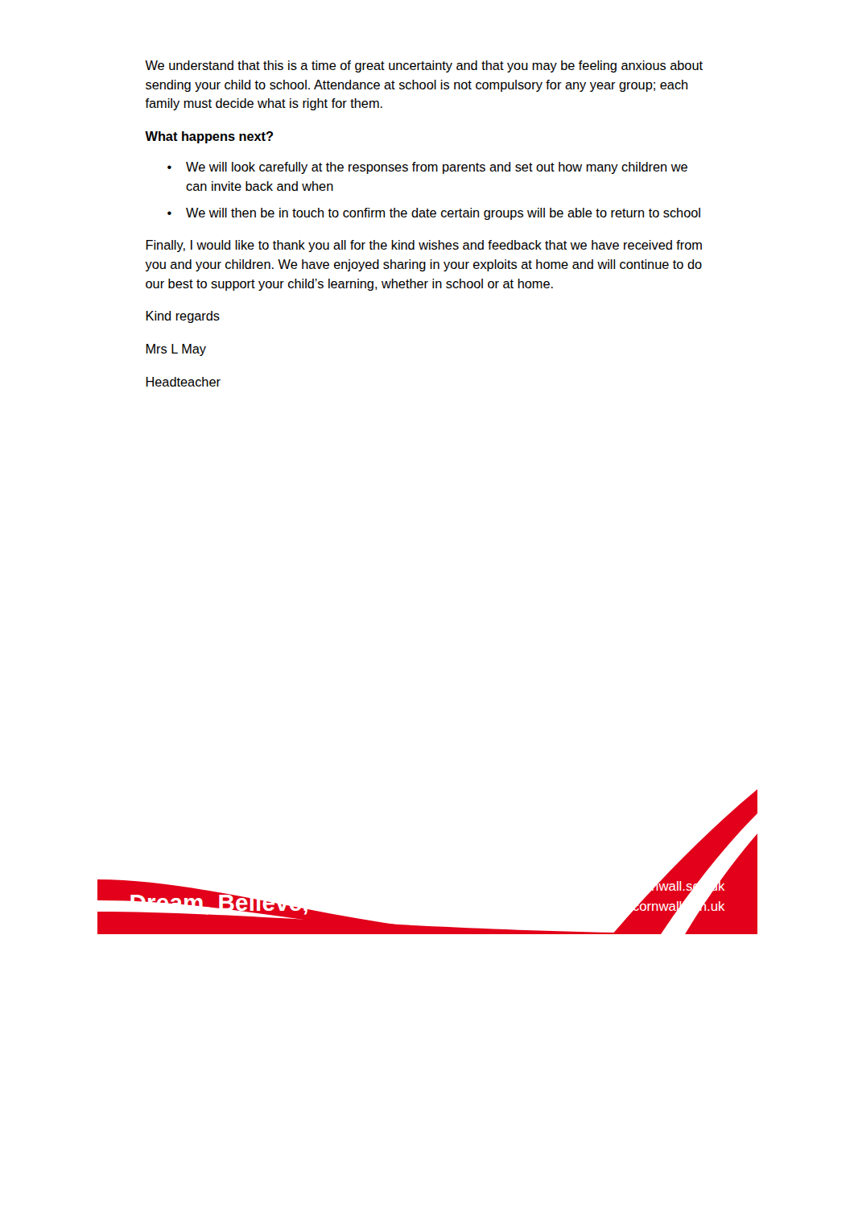We understand that this is a time of great uncertainty and that you may be feeling anxious about sending your child to school. Attendance at school is not compulsory for any year group; each family must decide what is right for them.
What happens next?
We will look carefully at the responses from parents and set out how many children we can invite back and when
We will then be in touch to confirm the date certain groups will be able to return to school
Finally, I would like to thank you all for the kind wishes and feedback that we have received from you and your children. We have enjoyed sharing in your exploits at home and will continue to do our best to support your child’s learning, whether in school or at home.
Kind regards
Mrs L May
Headteacher
Dream, Believe, Achieve!
secretary@treloweth.cornwall.sch.uk
www.treloweth.cornwall.sch.uk